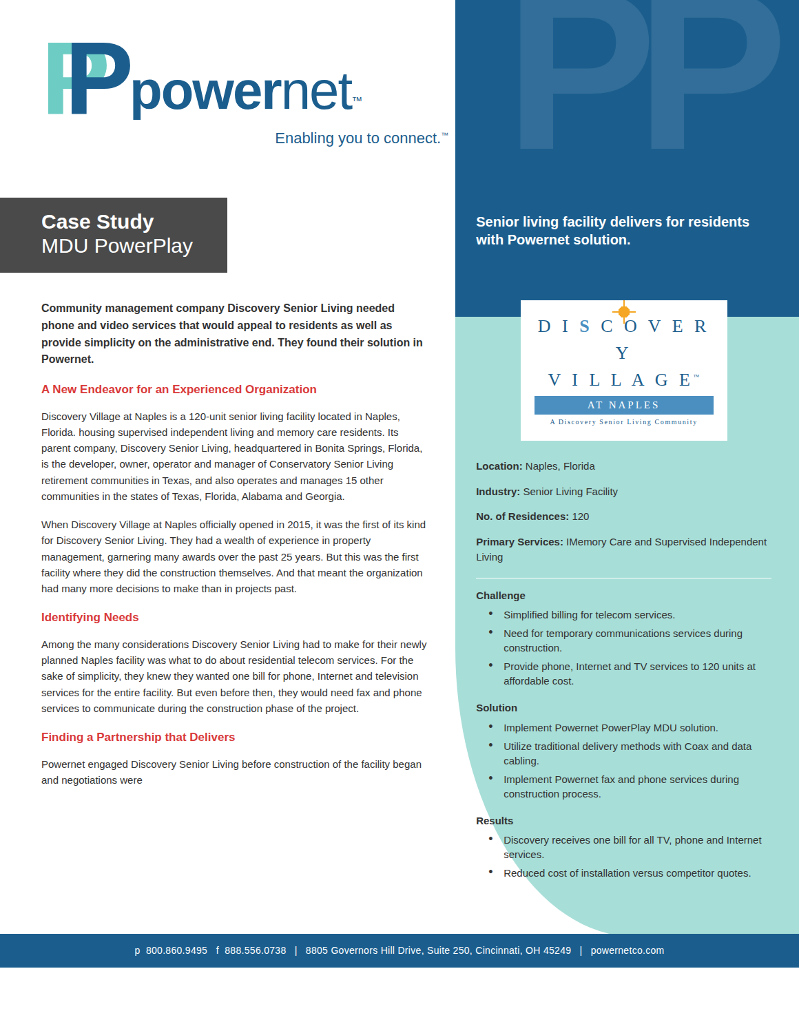PP
P P
power net™
Enabling you to connect.™
Case Study
MDU PowerPlay
Senior living facility delivers for resi­dents with Powernet solution.
Community management company Discovery Senior Living needed phone and video services that would appeal to residents as well as provide simplicity on the administrative end. They found their solution in Powernet.
A New Endeavor for an Experienced Organization
Discovery Village at Naples is a 120-unit senior living facility located in Naples, Florida. housing supervised independent living and memory care residents. Its parent company, Discovery Senior Living, headquartered in Bonita Springs, Florida, is the developer, owner, operator and manager of Conservatory Senior Living retirement communities in Texas, and also operates and manages 15 other communities in the states of Texas, Florida, Alabama and Georgia.
When Discovery Village at Naples officially opened in 2015, it was the first of its kind for Discovery Senior Living. They had a wealth of experience in property management, garnering many awards over the past 25 years. But this was the first facility where they did the construction themselves. And that meant the organization had many more decisions to make than in projects past.
Identifying Needs
Among the many considerations Discovery Senior Living had to make for their newly planned Naples facility was what to do about residential telecom services. For the sake of simplicity, they knew they wanted one bill for phone, Internet and television services for the entire facility. But even before then, they would need fax and phone services to communicate during the construction phase of the project.
Finding a Partnership that Delivers
Powernet engaged Discovery Senior Living before construction of the facility began and negotiations were
D I S C O V E R Y
V I L L A G E™
AT NAPLES
A Discovery Senior Living Community
Location: Naples, Florida
Industry: Senior Living Facility
No. of Residences: 120
Primary Services: IMemory Care and Supervised Independent Living
Challenge
Simplified billing for telecom services.
Need for temporary communications services during construction.
Provide phone, Internet and TV services to 120 units at affordable cost.
Solution
Implement Powernet PowerPlay MDU solution.
Utilize traditional delivery methods with Coax and data cabling.
Implement Powernet fax and phone services during construction process.
Results
Discovery receives one bill for all TV, phone and Internet services.
Reduced cost of installation versus competitor quotes.
p 800.860.9495 f 888.556.0738 | 8805 Governors Hill Drive, Suite 250, Cincinnati, OH 45249 | powernetco.com